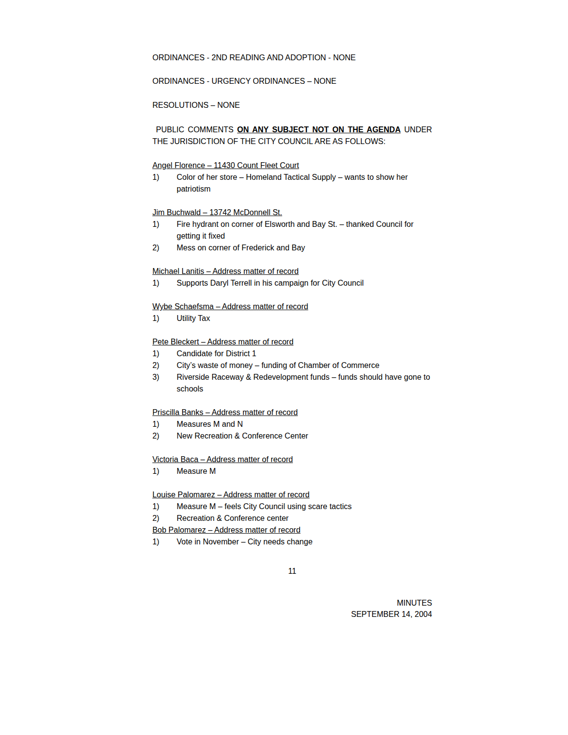ORDINANCES - 2ND READING AND ADOPTION - NONE
ORDINANCES - URGENCY ORDINANCES – NONE
RESOLUTIONS – NONE
PUBLIC COMMENTS ON ANY SUBJECT NOT ON THE AGENDA UNDER THE JURISDICTION OF THE CITY COUNCIL ARE AS FOLLOWS:
Angel Florence – 11430 Count Fleet Court
1) Color of her store – Homeland Tactical Supply – wants to show her patriotism
Jim Buchwald – 13742 McDonnell St.
1) Fire hydrant on corner of Elsworth and Bay St. – thanked Council for getting it fixed
2) Mess on corner of Frederick and Bay
Michael Lanitis – Address matter of record
1) Supports Daryl Terrell in his campaign for City Council
Wybe Schaefsma – Address matter of record
1) Utility Tax
Pete Bleckert – Address matter of record
1) Candidate for District 1
2) City’s waste of money – funding of Chamber of Commerce
3) Riverside Raceway & Redevelopment funds – funds should have gone to schools
Priscilla Banks – Address matter of record
1) Measures M and N
2) New Recreation & Conference Center
Victoria Baca – Address matter of record
1) Measure M
Louise Palomarez – Address matter of record
1) Measure M – feels City Council using scare tactics
2) Recreation & Conference center
Bob Palomarez – Address matter of record
1) Vote in November – City needs change
11
MINUTES
SEPTEMBER 14, 2004